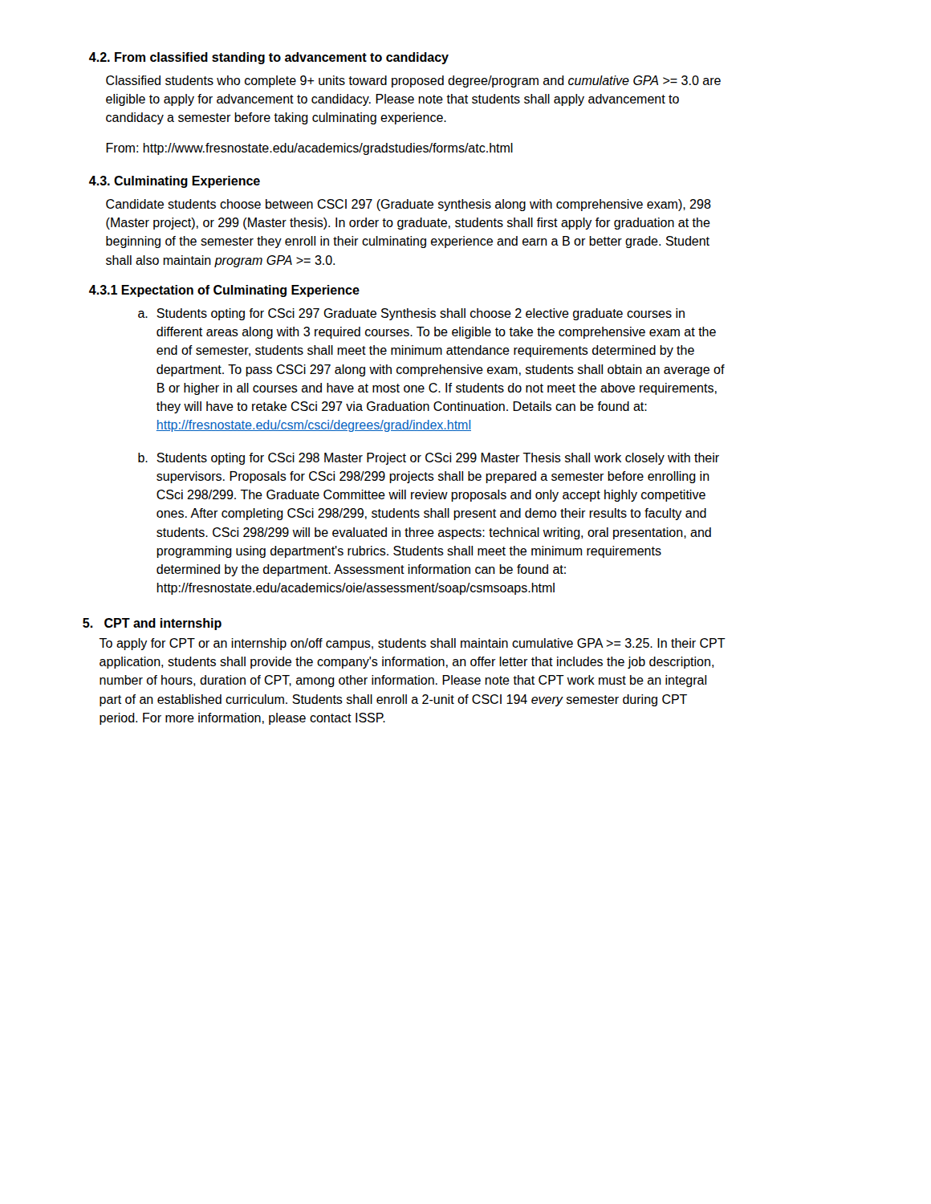4.2. From classified standing to advancement to candidacy
Classified students who complete 9+ units toward proposed degree/program and cumulative GPA >= 3.0 are eligible to apply for advancement to candidacy. Please note that students shall apply advancement to candidacy a semester before taking culminating experience.
From: http://www.fresnostate.edu/academics/gradstudies/forms/atc.html
4.3. Culminating Experience
Candidate students choose between CSCI 297 (Graduate synthesis along with comprehensive exam), 298 (Master project), or 299 (Master thesis). In order to graduate, students shall first apply for graduation at the beginning of the semester they enroll in their culminating experience and earn a B or better grade. Student shall also maintain program GPA >= 3.0.
4.3.1 Expectation of Culminating Experience
Students opting for CSci 297 Graduate Synthesis shall choose 2 elective graduate courses in different areas along with 3 required courses. To be eligible to take the comprehensive exam at the end of semester, students shall meet the minimum attendance requirements determined by the department. To pass CSCi 297 along with comprehensive exam, students shall obtain an average of B or higher in all courses and have at most one C. If students do not meet the above requirements, they will have to retake CSci 297 via Graduation Continuation. Details can be found at:
http://fresnostate.edu/csm/csci/degrees/grad/index.html
Students opting for CSci 298 Master Project or CSci 299 Master Thesis shall work closely with their supervisors. Proposals for CSci 298/299 projects shall be prepared a semester before enrolling in CSci 298/299. The Graduate Committee will review proposals and only accept highly competitive ones. After completing CSci 298/299, students shall present and demo their results to faculty and students. CSci 298/299 will be evaluated in three aspects: technical writing, oral presentation, and programming using department's rubrics. Students shall meet the minimum requirements determined by the department. Assessment information can be found at:
http://fresnostate.edu/academics/oie/assessment/soap/csmsoaps.html
5. CPT and internship
To apply for CPT or an internship on/off campus, students shall maintain cumulative GPA >= 3.25. In their CPT application, students shall provide the company's information, an offer letter that includes the job description, number of hours, duration of CPT, among other information. Please note that CPT work must be an integral part of an established curriculum. Students shall enroll a 2-unit of CSCI 194 every semester during CPT period. For more information, please contact ISSP.